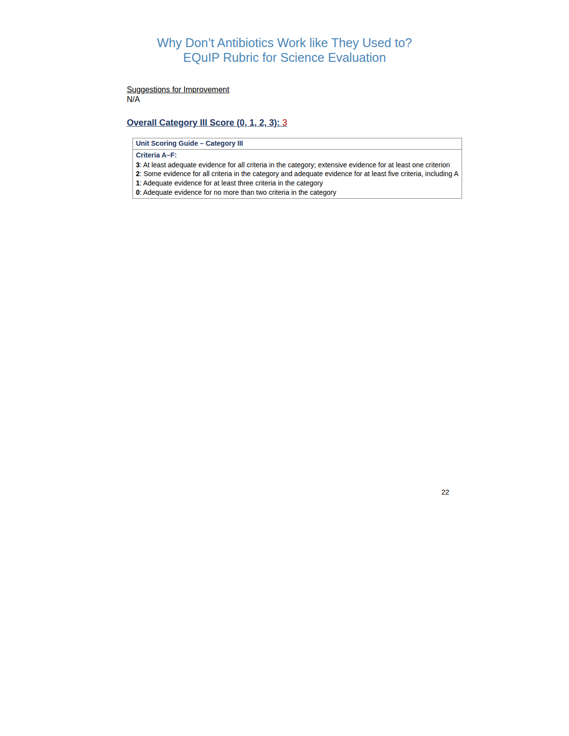Why Don’t Antibiotics Work like They Used to? EQuIP Rubric for Science Evaluation
Suggestions for Improvement
N/A
Overall Category III Score (0, 1, 2, 3): 3
| Unit Scoring Guide – Category III |
| Criteria A–F: 3 : At least adequate evidence for all criteria in the category; extensive evidence for at least one criterion 2 : Some evidence for all criteria in the category and adequate evidence for at least five criteria, including A 1 : Adequate evidence for at least three criteria in the category 0 : Adequate evidence for no more than two criteria in the category |
22